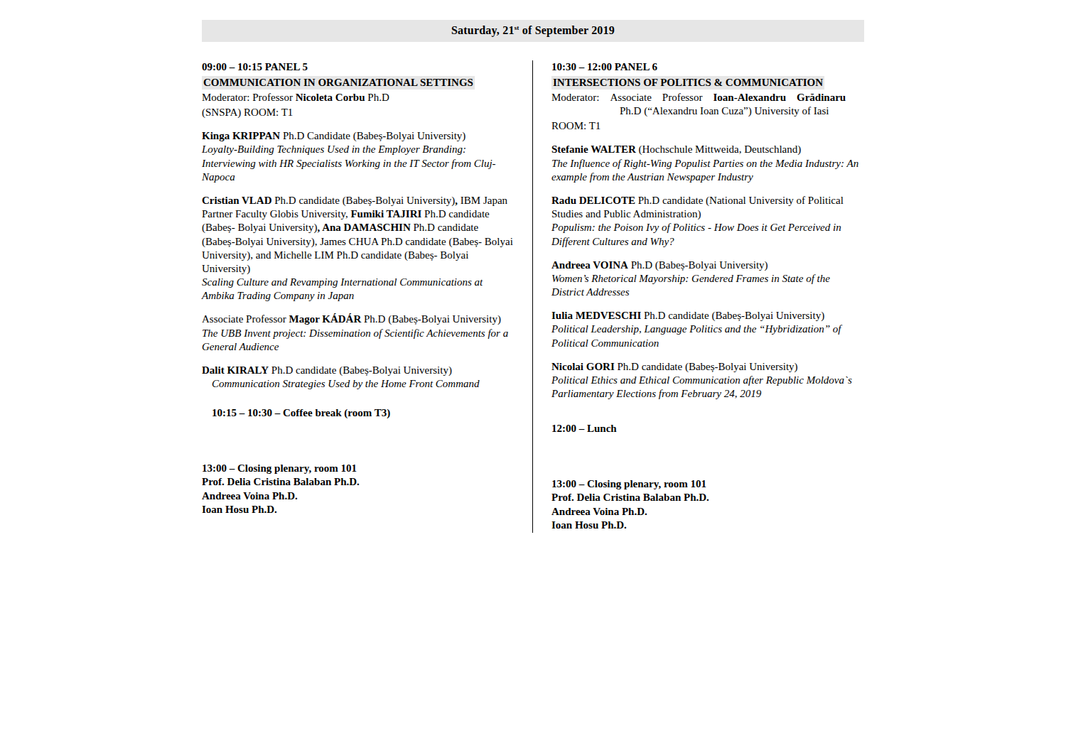Saturday, 21st of September 2019
09:00 – 10:15 PANEL 5
COMMUNICATION IN ORGANIZATIONAL SETTINGS
Moderator: Professor Nicoleta Corbu Ph.D
(SNSPA) ROOM: T1
Kinga KRIPPAN Ph.D Candidate (Babeș-Bolyai University)
Loyalty-Building Techniques Used in the Employer Branding:
Interviewing with HR Specialists Working in the IT Sector from Cluj-Napoca
Cristian VLAD Ph.D candidate (Babeș-Bolyai University), IBM Japan Partner Faculty Globis University, Fumiki TAJIRI Ph.D candidate (Babeș- Bolyai University), Ana DAMASCHIN Ph.D candidate (Babeș-Bolyai University), James CHUA Ph.D candidate (Babeș- Bolyai University), and Michelle LIM Ph.D candidate (Babeș- Bolyai University)
Scaling Culture and Revamping International Communications at Ambika Trading Company in Japan
Associate Professor Magor KÁDÁR Ph.D (Babeș-Bolyai University)
The UBB Invent project: Dissemination of Scientific Achievements for a General Audience
Dalit KIRALY Ph.D candidate (Babeș-Bolyai University)
Communication Strategies Used by the Home Front Command
10:15 – 10:30 – Coffee break (room T3)
13:00 – Closing plenary, room 101
Prof. Delia Cristina Balaban Ph.D.
Andreea Voina Ph.D.
Ioan Hosu Ph.D.
10:30 – 12:00 PANEL 6
INTERSECTIONS OF POLITICS & COMMUNICATION
Moderator: Associate Professor Ioan-Alexandru Grădinaru
Ph.D (“Alexandru Ioan Cuza”) University of Iasi
ROOM: T1
Stefanie WALTER (Hochschule Mittweida, Deutschland)
The Influence of Right-Wing Populist Parties on the Media Industry: An example from the Austrian Newspaper Industry
Radu DELICOTE Ph.D candidate (National University of Political Studies and Public Administration)
Populism: the Poison Ivy of Politics - How Does it Get Perceived in Different Cultures and Why?
Andreea VOINA Ph.D (Babeș-Bolyai University)
Women’s Rhetorical Mayorship: Gendered Frames in State of the District Addresses
Iulia MEDVESCHI Ph.D candidate (Babeș-Bolyai University)
Political Leadership, Language Politics and the “Hybridization” of Political Communication
Nicolai GORI Ph.D candidate (Babeș-Bolyai University)
Political Ethics and Ethical Communication after Republic Moldova`s Parliamentary Elections from February 24, 2019
12:00 – Lunch
13:00 – Closing plenary, room 101
Prof. Delia Cristina Balaban Ph.D.
Andreea Voina Ph.D.
Ioan Hosu Ph.D.